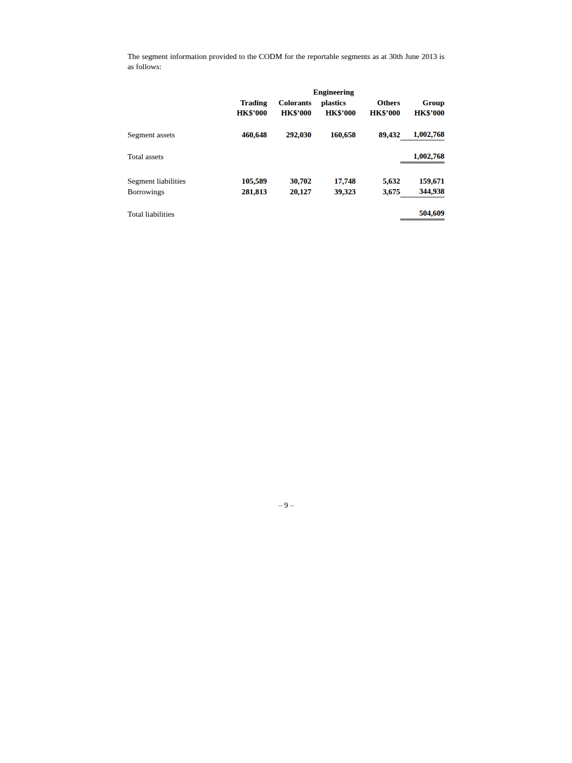The segment information provided to the CODM for the reportable segments as at 30th June 2013 is as follows:
| | | | Engineering | | |
| | Trading | Colorants | plastics | Others | Group |
| | HK$’000 | HK$’000 | HK$’000 | HK$’000 | HK$’000 |
| Segment assets | 460,648 | 292,030 | 160,658 | 89,432 | 1,002,768 |
| Total assets | | | | | 1,002,768 |
| Segment liabilities | 105,589 | 30,702 | 17,748 | 5,632 | 159,671 |
| Borrowings | 281,813 | 20,127 | 39,323 | 3,675 | 344,938 |
| Total liabilities | | | | | 504,609 |
– 9 –